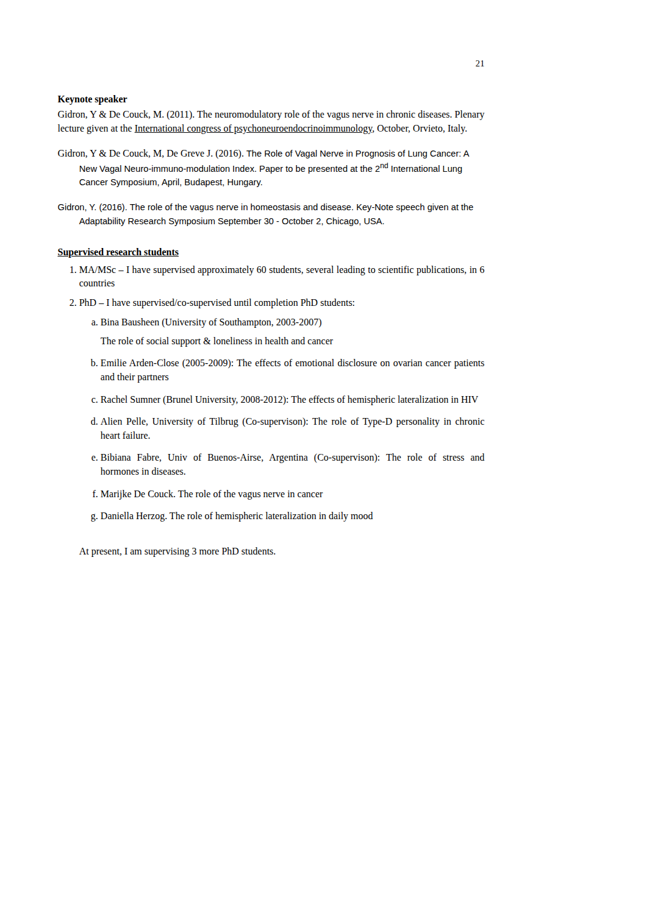21
Keynote speaker
Gidron, Y & De Couck, M. (2011). The neuromodulatory role of the vagus nerve in chronic diseases. Plenary lecture given at the International congress of psychoneuroendocrinoimmunology, October, Orvieto, Italy.
Gidron, Y & De Couck, M, De Greve J. (2016). The Role of Vagal Nerve in Prognosis of Lung Cancer: A New Vagal Neuro-immuno-modulation Index. Paper to be presented at the 2nd International Lung Cancer Symposium, April, Budapest, Hungary.
Gidron, Y. (2016). The role of the vagus nerve in homeostasis and disease. Key-Note speech given at the Adaptability Research Symposium September 30 - October 2, Chicago, USA.
Supervised research students
MA/MSc – I have supervised approximately 60 students, several leading to scientific publications, in 6 countries
PhD – I have supervised/co-supervised until completion PhD students:
Bina Bausheen (University of Southampton, 2003-2007)
The role of social support & loneliness in health and cancer
Emilie Arden-Close (2005-2009): The effects of emotional disclosure on ovarian cancer patients and their partners
Rachel Sumner (Brunel University, 2008-2012): The effects of hemispheric lateralization in HIV
Alien Pelle, University of Tilbrug (Co-supervison): The role of Type-D personality in chronic heart failure.
Bibiana Fabre, Univ of Buenos-Airse, Argentina (Co-supervison): The role of stress and hormones in diseases.
Marijke De Couck. The role of the vagus nerve in cancer
Daniella Herzog. The role of hemispheric lateralization in daily mood
At present, I am supervising 3 more PhD students.